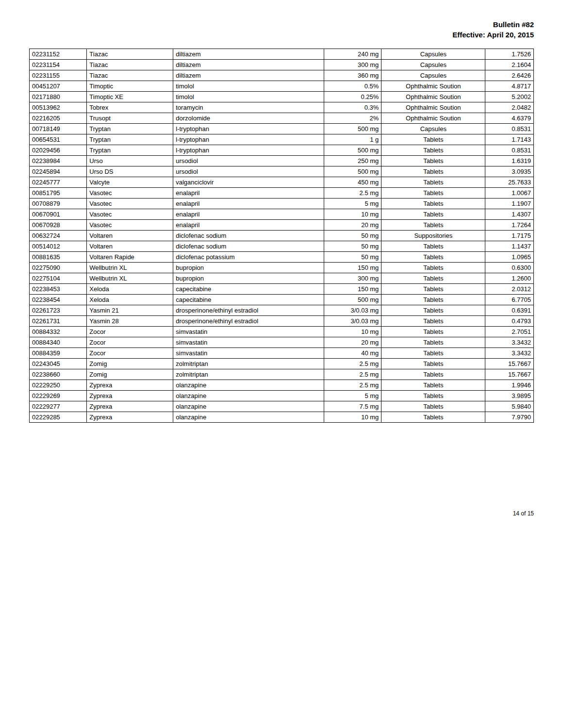Bulletin #82
Effective: April 20, 2015
| 02231152 | Tiazac | diltiazem | 240 mg | Capsules | 1.7526 |
| 02231154 | Tiazac | diltiazem | 300 mg | Capsules | 2.1604 |
| 02231155 | Tiazac | diltiazem | 360 mg | Capsules | 2.6426 |
| 00451207 | Timoptic | timolol | 0.5% | Ophthalmic Soution | 4.8717 |
| 02171880 | Timoptic XE | timolol | 0.25% | Ophthalmic Soution | 5.2002 |
| 00513962 | Tobrex | toramycin | 0.3% | Ophthalmic Soution | 2.0482 |
| 02216205 | Trusopt | dorzolomide | 2% | Ophthalmic Soution | 4.6379 |
| 00718149 | Tryptan | l-tryptophan | 500 mg | Capsules | 0.8531 |
| 00654531 | Tryptan | l-tryptophan | 1 g | Tablets | 1.7143 |
| 02029456 | Tryptan | l-tryptophan | 500 mg | Tablets | 0.8531 |
| 02238984 | Urso | ursodiol | 250 mg | Tablets | 1.6319 |
| 02245894 | Urso DS | ursodiol | 500 mg | Tablets | 3.0935 |
| 02245777 | Valcyte | valganciclovir | 450 mg | Tablets | 25.7633 |
| 00851795 | Vasotec | enalapril | 2.5 mg | Tablets | 1.0067 |
| 00708879 | Vasotec | enalapril | 5 mg | Tablets | 1.1907 |
| 00670901 | Vasotec | enalapril | 10 mg | Tablets | 1.4307 |
| 00670928 | Vasotec | enalapril | 20 mg | Tablets | 1.7264 |
| 00632724 | Voltaren | diclofenac sodium | 50 mg | Suppositories | 1.7175 |
| 00514012 | Voltaren | diclofenac sodium | 50 mg | Tablets | 1.1437 |
| 00881635 | Voltaren Rapide | diclofenac potassium | 50 mg | Tablets | 1.0965 |
| 02275090 | Wellbutrin XL | bupropion | 150 mg | Tablets | 0.6300 |
| 02275104 | Wellbutrin XL | bupropion | 300 mg | Tablets | 1.2600 |
| 02238453 | Xeloda | capecitabine | 150 mg | Tablets | 2.0312 |
| 02238454 | Xeloda | capecitabine | 500 mg | Tablets | 6.7705 |
| 02261723 | Yasmin 21 | drosperinone/ethinyl estradiol | 3/0.03 mg | Tablets | 0.6391 |
| 02261731 | Yasmin 28 | drosperinone/ethinyl estradiol | 3/0.03 mg | Tablets | 0.4793 |
| 00884332 | Zocor | simvastatin | 10 mg | Tablets | 2.7051 |
| 00884340 | Zocor | simvastatin | 20 mg | Tablets | 3.3432 |
| 00884359 | Zocor | simvastatin | 40 mg | Tablets | 3.3432 |
| 02243045 | Zomig | zolmitriptan | 2.5 mg | Tablets | 15.7667 |
| 02238660 | Zomig | zolmitriptan | 2.5 mg | Tablets | 15.7667 |
| 02229250 | Zyprexa | olanzapine | 2.5 mg | Tablets | 1.9946 |
| 02229269 | Zyprexa | olanzapine | 5 mg | Tablets | 3.9895 |
| 02229277 | Zyprexa | olanzapine | 7.5 mg | Tablets | 5.9840 |
| 02229285 | Zyprexa | olanzapine | 10 mg | Tablets | 7.9790 |
14 of 15